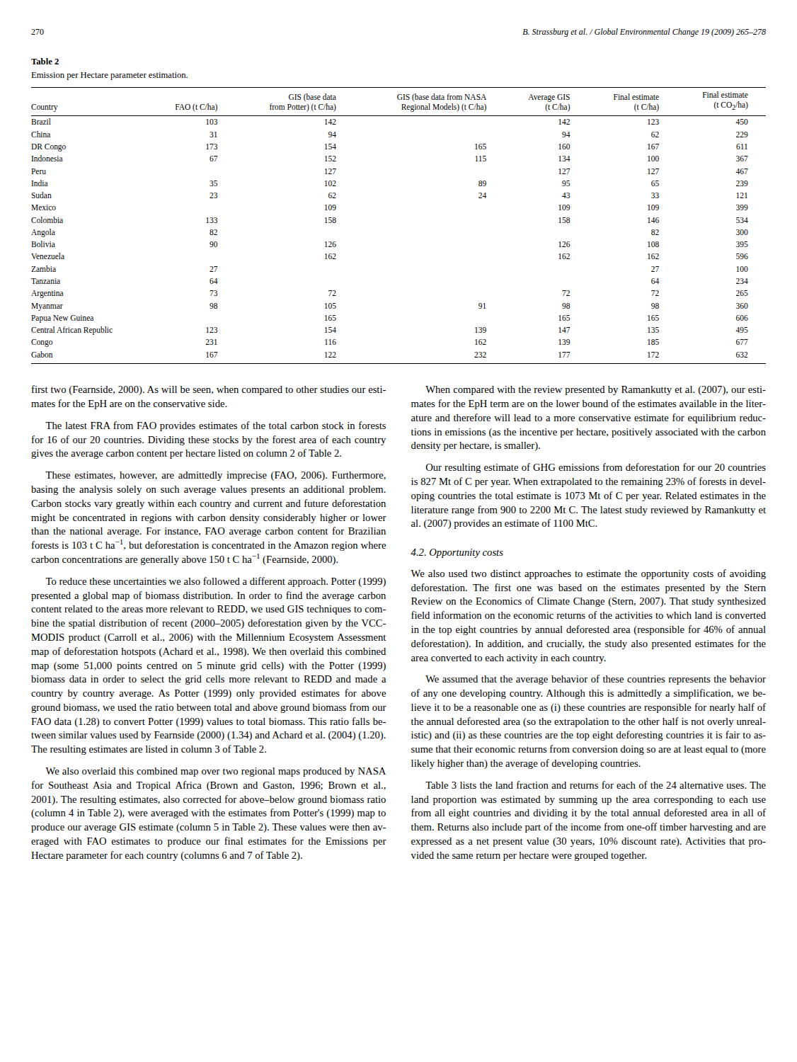270 B. Strassburg et al. / Global Environmental Change 19 (2009) 265–278
Table 2
Emission per Hectare parameter estimation.
| Country | FAO (t C/ha) | GIS (base data from Potter) (t C/ha) | GIS (base data from NASA Regional Models) (t C/ha) | Average GIS (t C/ha) | Final estimate (t C/ha) | Final estimate (t CO 2 /ha) |
| --- | --- | --- | --- | --- | --- | --- |
| Brazil | 103 | 142 | | 142 | 123 | 450 |
| China | 31 | 94 | | 94 | 62 | 229 |
| DR Congo | 173 | 154 | 165 | 160 | 167 | 611 |
| Indonesia | 67 | 152 | 115 | 134 | 100 | 367 |
| Peru | | 127 | | 127 | 127 | 467 |
| India | 35 | 102 | 89 | 95 | 65 | 239 |
| Sudan | 23 | 62 | 24 | 43 | 33 | 121 |
| Mexico | | 109 | | 109 | 109 | 399 |
| Colombia | 133 | 158 | | 158 | 146 | 534 |
| Angola | 82 | | | | 82 | 300 |
| Bolivia | 90 | 126 | | 126 | 108 | 395 |
| Venezuela | | 162 | | 162 | 162 | 596 |
| Zambia | 27 | | | | 27 | 100 |
| Tanzania | 64 | | | | 64 | 234 |
| Argentina | 73 | 72 | | 72 | 72 | 265 |
| Myanmar | 98 | 105 | 91 | 98 | 98 | 360 |
| Papua New Guinea | | 165 | | 165 | 165 | 606 |
| Central African Republic | 123 | 154 | 139 | 147 | 135 | 495 |
| Congo | 231 | 116 | 162 | 139 | 185 | 677 |
| Gabon | 167 | 122 | 232 | 177 | 172 | 632 |
first two (Fearnside, 2000). As will be seen, when compared to other studies our estimates for the EpH are on the conservative side.
The latest FRA from FAO provides estimates of the total carbon stock in forests for 16 of our 20 countries. Dividing these stocks by the forest area of each country gives the average carbon content per hectare listed on column 2 of Table 2.
These estimates, however, are admittedly imprecise (FAO, 2006). Furthermore, basing the analysis solely on such average values presents an additional problem. Carbon stocks vary greatly within each country and current and future deforestation might be concentrated in regions with carbon density considerably higher or lower than the national average. For instance, FAO average carbon content for Brazilian forests is 103 t C ha−1, but deforestation is concentrated in the Amazon region where carbon concentrations are generally above 150 t C ha−1 (Fearnside, 2000).
To reduce these uncertainties we also followed a different approach. Potter (1999) presented a global map of biomass distribution. In order to find the average carbon content related to the areas more relevant to REDD, we used GIS techniques to combine the spatial distribution of recent (2000–2005) deforestation given by the VCC-MODIS product (Carroll et al., 2006) with the Millennium Ecosystem Assessment map of deforestation hotspots (Achard et al., 1998). We then overlaid this combined map (some 51,000 points centred on 5 minute grid cells) with the Potter (1999) biomass data in order to select the grid cells more relevant to REDD and made a country by country average. As Potter (1999) only provided estimates for above ground biomass, we used the ratio between total and above ground biomass from our FAO data (1.28) to convert Potter (1999) values to total biomass. This ratio falls between similar values used by Fearnside (2000) (1.34) and Achard et al. (2004) (1.20). The resulting estimates are listed in column 3 of Table 2.
We also overlaid this combined map over two regional maps produced by NASA for Southeast Asia and Tropical Africa (Brown and Gaston, 1996; Brown et al., 2001). The resulting estimates, also corrected for above–below ground biomass ratio (column 4 in Table 2), were averaged with the estimates from Potter's (1999) map to produce our average GIS estimate (column 5 in Table 2). These values were then averaged with FAO estimates to produce our final estimates for the Emissions per Hectare parameter for each country (columns 6 and 7 of Table 2).
When compared with the review presented by Ramankutty et al. (2007), our estimates for the EpH term are on the lower bound of the estimates available in the literature and therefore will lead to a more conservative estimate for equilibrium reductions in emissions (as the incentive per hectare, positively associated with the carbon density per hectare, is smaller).
Our resulting estimate of GHG emissions from deforestation for our 20 countries is 827 Mt of C per year. When extrapolated to the remaining 23% of forests in developing countries the total estimate is 1073 Mt of C per year. Related estimates in the literature range from 900 to 2200 Mt C. The latest study reviewed by Ramankutty et al. (2007) provides an estimate of 1100 MtC.
4.2. Opportunity costs
We also used two distinct approaches to estimate the opportunity costs of avoiding deforestation. The first one was based on the estimates presented by the Stern Review on the Economics of Climate Change (Stern, 2007). That study synthesized field information on the economic returns of the activities to which land is converted in the top eight countries by annual deforested area (responsible for 46% of annual deforestation). In addition, and crucially, the study also presented estimates for the area converted to each activity in each country.
We assumed that the average behavior of these countries represents the behavior of any one developing country. Although this is admittedly a simplification, we believe it to be a reasonable one as (i) these countries are responsible for nearly half of the annual deforested area (so the extrapolation to the other half is not overly unrealistic) and (ii) as these countries are the top eight deforesting countries it is fair to assume that their economic returns from conversion doing so are at least equal to (more likely higher than) the average of developing countries.
Table 3 lists the land fraction and returns for each of the 24 alternative uses. The land proportion was estimated by summing up the area corresponding to each use from all eight countries and dividing it by the total annual deforested area in all of them. Returns also include part of the income from one-off timber harvesting and are expressed as a net present value (30 years, 10% discount rate). Activities that provided the same return per hectare were grouped together.